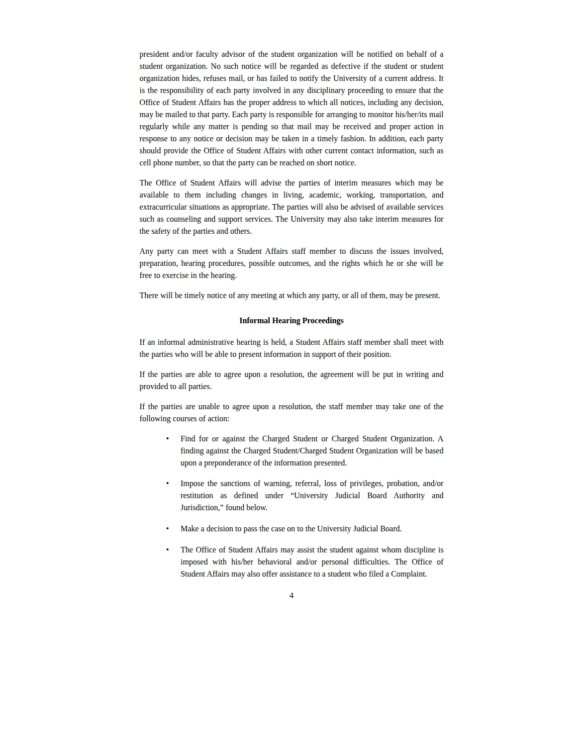president and/or faculty advisor of the student organization will be notified on behalf of a student organization. No such notice will be regarded as defective if the student or student organization hides, refuses mail, or has failed to notify the University of a current address. It is the responsibility of each party involved in any disciplinary proceeding to ensure that the Office of Student Affairs has the proper address to which all notices, including any decision, may be mailed to that party. Each party is responsible for arranging to monitor his/her/its mail regularly while any matter is pending so that mail may be received and proper action in response to any notice or decision may be taken in a timely fashion. In addition, each party should provide the Office of Student Affairs with other current contact information, such as cell phone number, so that the party can be reached on short notice.
The Office of Student Affairs will advise the parties of interim measures which may be available to them including changes in living, academic, working, transportation, and extracurricular situations as appropriate. The parties will also be advised of available services such as counseling and support services. The University may also take interim measures for the safety of the parties and others.
Any party can meet with a Student Affairs staff member to discuss the issues involved, preparation, hearing procedures, possible outcomes, and the rights which he or she will be free to exercise in the hearing.
There will be timely notice of any meeting at which any party, or all of them, may be present.
Informal Hearing Proceedings
If an informal administrative hearing is held, a Student Affairs staff member shall meet with the parties who will be able to present information in support of their position.
If the parties are able to agree upon a resolution, the agreement will be put in writing and provided to all parties.
If the parties are unable to agree upon a resolution, the staff member may take one of the following courses of action:
Find for or against the Charged Student or Charged Student Organization. A finding against the Charged Student/Charged Student Organization will be based upon a preponderance of the information presented.
Impose the sanctions of warning, referral, loss of privileges, probation, and/or restitution as defined under “University Judicial Board Authority and Jurisdiction,” found below.
Make a decision to pass the case on to the University Judicial Board.
The Office of Student Affairs may assist the student against whom discipline is imposed with his/her behavioral and/or personal difficulties. The Office of Student Affairs may also offer assistance to a student who filed a Complaint.
4